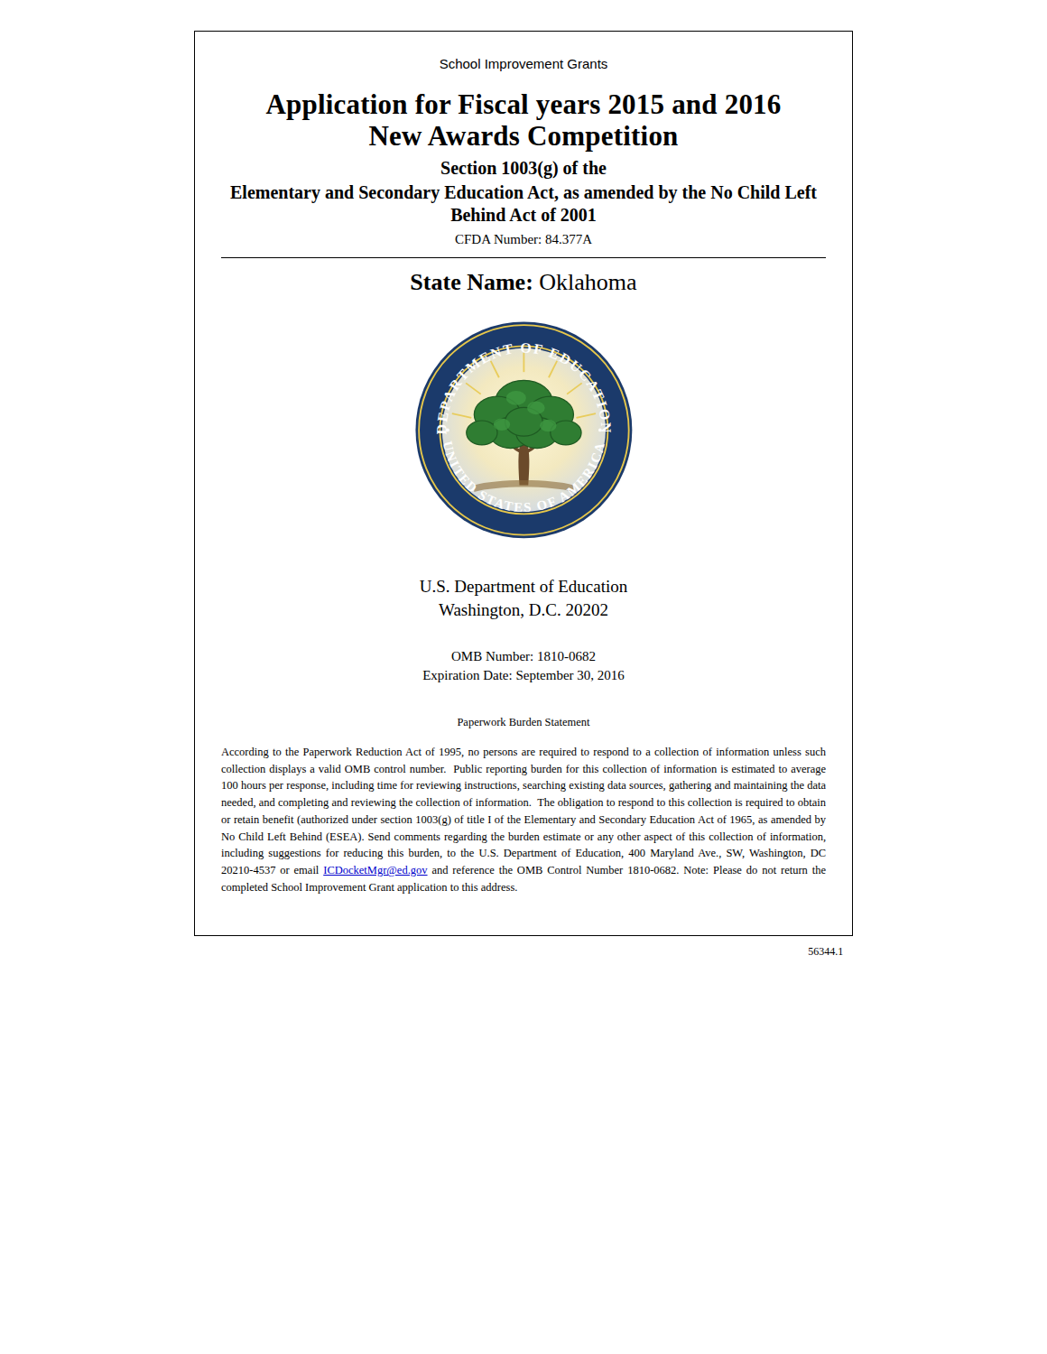School Improvement Grants
Application for Fiscal years 2015 and 2016 New Awards Competition
Section 1003(g) of the
Elementary and Secondary Education Act, as amended by the No Child Left Behind Act of 2001
CFDA Number: 84.377A
State Name: Oklahoma
DEPARTMENT OF EDUCATION UNITED STATES OF AMERICA
U.S. Department of Education
Washington, D.C. 20202
OMB Number: 1810-0682
Expiration Date: September 30, 2016
Paperwork Burden Statement
According to the Paperwork Reduction Act of 1995, no persons are required to respond to a collection of information unless such collection displays a valid OMB control number. Public reporting burden for this collection of information is estimated to average 100 hours per response, including time for reviewing instructions, searching existing data sources, gathering and maintaining the data needed, and completing and reviewing the collection of information. The obligation to respond to this collection is required to obtain or retain benefit (authorized under section 1003(g) of title I of the Elementary and Secondary Education Act of 1965, as amended by No Child Left Behind (ESEA). Send comments regarding the burden estimate or any other aspect of this collection of information, including suggestions for reducing this burden, to the U.S. Department of Education, 400 Maryland Ave., SW, Washington, DC 20210-4537 or email ICDocketMgr@ed.gov and reference the OMB Control Number 1810-0682. Note: Please do not return the completed School Improvement Grant application to this address.
56344.1